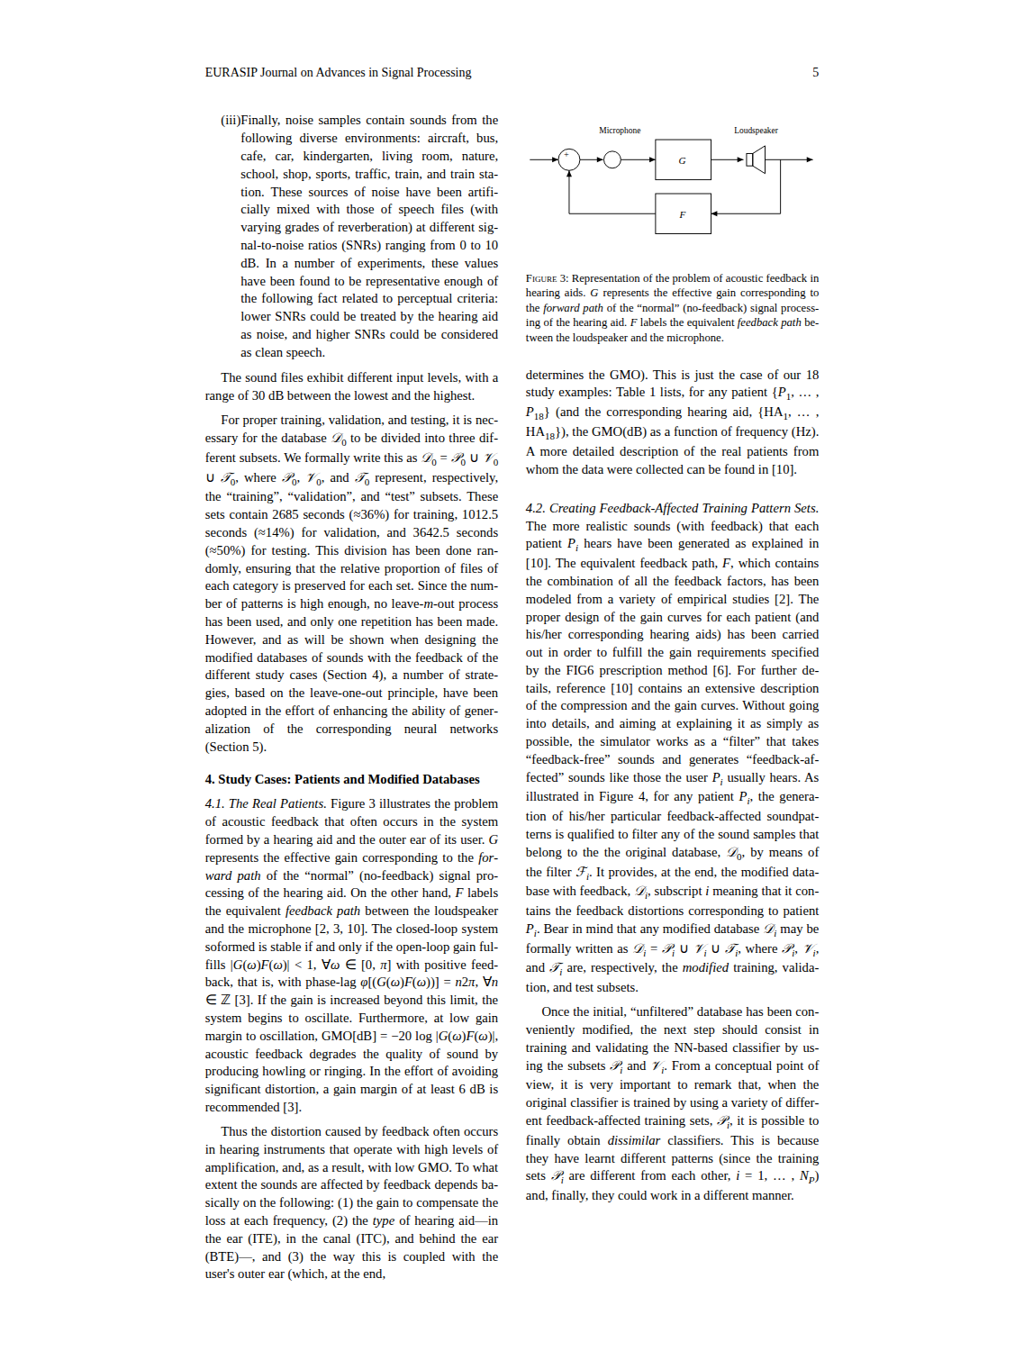EURASIP Journal on Advances in Signal Processing
5
(iii)
Finally, noise samples contain sounds from the following diverse environments: aircraft, bus, cafe, car, kindergarten, living room, nature, school, shop, sports, traffic, train, and train station. These sources of noise have been artificially mixed with those of speech files (with varying grades of reverberation) at different signal-to-noise ratios (SNRs) ranging from 0 to 10 dB. In a number of experiments, these values have been found to be representative enough of the following fact related to perceptual criteria: lower SNRs could be treated by the hearing aid as noise, and higher SNRs could be considered as clean speech.
The sound files exhibit different input levels, with a range of 30 dB between the lowest and the highest.
For proper training, validation, and testing, it is necessary for the database 𝒟0 to be divided into three different subsets. We formally write this as 𝒟0 = 𝒫0 ∪ 𝒱0 ∪ 𝒯0, where 𝒫0, 𝒱0, and 𝒯0 represent, respectively, the “training”, “validation”, and “test” subsets. These sets contain 2685 seconds (≈36%) for training, 1012.5 seconds (≈14%) for validation, and 3642.5 seconds (≈50%) for testing. This division has been done randomly, ensuring that the relative proportion of files of each category is preserved for each set. Since the number of patterns is high enough, no leave-m-out process has been used, and only one repetition has been made. However, and as will be shown when designing the modified databases of sounds with the feedback of the different study cases (Section 4), a number of strategies, based on the leave-one-out principle, have been adopted in the effort of enhancing the ability of generalization of the corresponding neural networks (Section 5).
4. Study Cases: Patients and Modified Databases
4.1. The Real Patients. Figure 3 illustrates the problem of acoustic feedback that often occurs in the system formed by a hearing aid and the outer ear of its user. G represents the effective gain corresponding to the forward path of the “normal” (no-feedback) signal processing of the hearing aid. On the other hand, F labels the equivalent feedback path between the loudspeaker and the microphone [2, 3, 10]. The closed-loop system soformed is stable if and only if the open-loop gain fulfills |G(ω)F(ω)| < 1, ∀ω ∈ [0, π] with positive feedback, that is, with phase-lag φ[(G(ω)F(ω))] = n2π, ∀n ∈ ℤ [3]. If the gain is increased beyond this limit, the system begins to oscillate. Furthermore, at low gain margin to oscillation, GMO[dB] = −20 log |G(ω)F(ω)|, acoustic feedback degrades the quality of sound by producing howling or ringing. In the effort of avoiding significant distortion, a gain margin of at least 6 dB is recommended [3].
Thus the distortion caused by feedback often occurs in hearing instruments that operate with high levels of amplification, and, as a result, with low GMO. To what extent the sounds are affected by feedback depends basically on the following: (1) the gain to compensate the loss at each frequency, (2) the type of hearing aid—in the ear (ITE), in the canal (ITC), and behind the ear (BTE)—, and (3) the way this is coupled with the user's outer ear (which, at the end,
Microphone Loudspeaker + G F
Figure 3: Representation of the problem of acoustic feedback in hearing aids. G represents the effective gain corresponding to the forward path of the “normal” (no-feedback) signal processing of the hearing aid. F labels the equivalent feedback path between the loudspeaker and the microphone.
determines the GMO). This is just the case of our 18 study examples: Table 1 lists, for any patient {P1, … , P18} (and the corresponding hearing aid, {HA1, … , HA18}), the GMO(dB) as a function of frequency (Hz). A more detailed description of the real patients from whom the data were collected can be found in [10].
4.2. Creating Feedback-Affected Training Pattern Sets. The more realistic sounds (with feedback) that each patient Pi hears have been generated as explained in [10]. The equivalent feedback path, F, which contains the combination of all the feedback factors, has been modeled from a variety of empirical studies [2]. The proper design of the gain curves for each patient (and his/her corresponding hearing aids) has been carried out in order to fulfill the gain requirements specified by the FIG6 prescription method [6]. For further details, reference [10] contains an extensive description of the compression and the gain curves. Without going into details, and aiming at explaining it as simply as possible, the simulator works as a “filter” that takes “feedback-free” sounds and generates “feedback-affected” sounds like those the user Pi usually hears. As illustrated in Figure 4, for any patient Pi, the generation of his/her particular feedback-affected soundpatterns is qualified to filter any of the sound samples that belong to the the original database, 𝒟0, by means of the filter ℱi. It provides, at the end, the modified database with feedback, 𝒟i, subscript i meaning that it contains the feedback distortions corresponding to patient Pi. Bear in mind that any modified database 𝒟i may be formally written as 𝒟i = 𝒫i ∪ 𝒱i ∪ 𝒯i, where 𝒫i, 𝒱i, and 𝒯i are, respectively, the modified training, validation, and test subsets.
Once the initial, “unfiltered” database has been conveniently modified, the next step should consist in training and validating the NN-based classifier by using the subsets 𝒫i and 𝒱i. From a conceptual point of view, it is very important to remark that, when the original classifier is trained by using a variety of different feedback-affected training sets, 𝒫i, it is possible to finally obtain dissimilar classifiers. This is because they have learnt different patterns (since the training sets 𝒫i are different from each other, i = 1, … , NP) and, finally, they could work in a different manner.